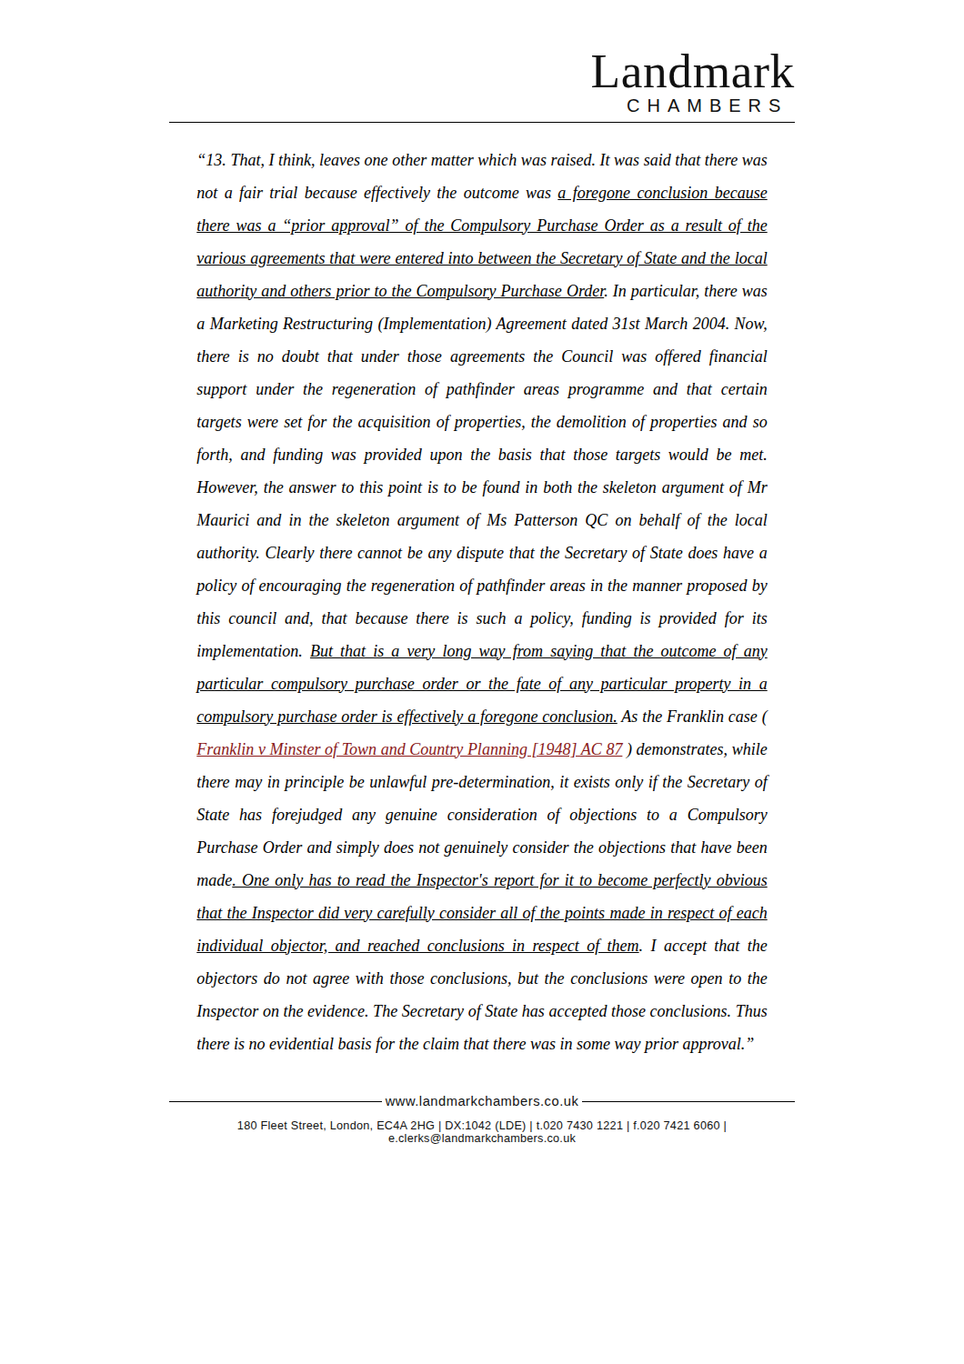Landmark CHAMBERS
“13. That, I think, leaves one other matter which was raised. It was said that there was not a fair trial because effectively the outcome was a foregone conclusion because there was a “prior approval” of the Compulsory Purchase Order as a result of the various agreements that were entered into between the Secretary of State and the local authority and others prior to the Compulsory Purchase Order. In particular, there was a Marketing Restructuring (Implementation) Agreement dated 31st March 2004. Now, there is no doubt that under those agreements the Council was offered financial support under the regeneration of pathfinder areas programme and that certain targets were set for the acquisition of properties, the demolition of properties and so forth, and funding was provided upon the basis that those targets would be met. However, the answer to this point is to be found in both the skeleton argument of Mr Maurici and in the skeleton argument of Ms Patterson QC on behalf of the local authority. Clearly there cannot be any dispute that the Secretary of State does have a policy of encouraging the regeneration of pathfinder areas in the manner proposed by this council and, that because there is such a policy, funding is provided for its implementation. But that is a very long way from saying that the outcome of any particular compulsory purchase order or the fate of any particular property in a compulsory purchase order is effectively a foregone conclusion. As the Franklin case ( Franklin v Minster of Town and Country Planning [1948] AC 87 ) demonstrates, while there may in principle be unlawful pre-determination, it exists only if the Secretary of State has forejudged any genuine consideration of objections to a Compulsory Purchase Order and simply does not genuinely consider the objections that have been made. One only has to read the Inspector's report for it to become perfectly obvious that the Inspector did very carefully consider all of the points made in respect of each individual objector, and reached conclusions in respect of them. I accept that the objectors do not agree with those conclusions, but the conclusions were open to the Inspector on the evidence. The Secretary of State has accepted those conclusions. Thus there is no evidential basis for the claim that there was in some way prior approval.”
www.landmarkchambers.co.uk
180 Fleet Street, London, EC4A 2HG | DX:1042 (LDE) | t.020 7430 1221 | f.020 7421 6060 | e.clerks@landmarkchambers.co.uk